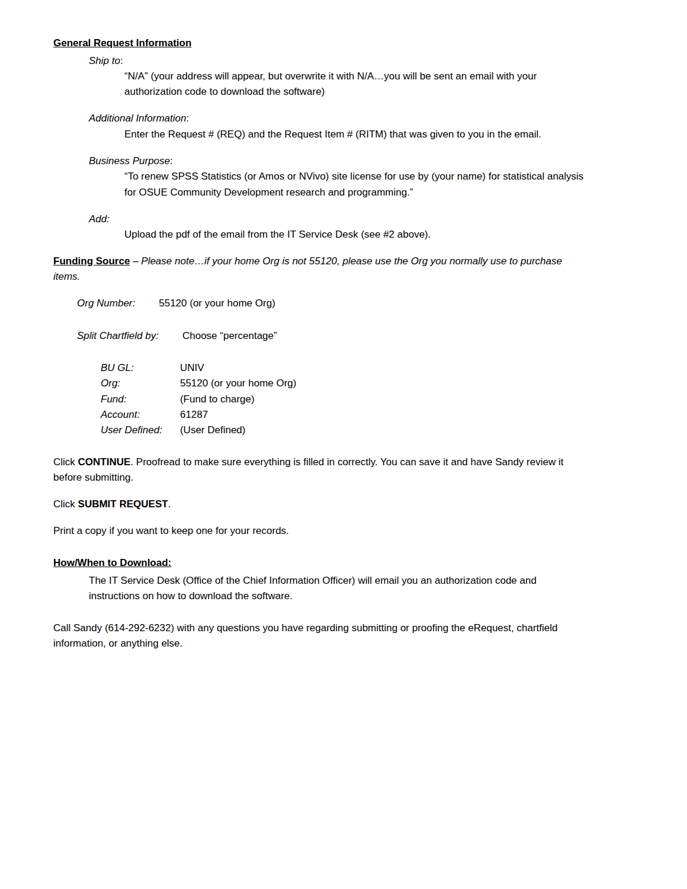General Request Information
Ship to:
“N/A” (your address will appear, but overwrite it with N/A…you will be sent an email with your authorization code to download the software)
Additional Information:
Enter the Request # (REQ) and the Request Item # (RITM) that was given to you in the email.
Business Purpose:
“To renew SPSS Statistics (or Amos or NVivo) site license for use by (your name) for statistical analysis for OSUE Community Development research and programming.”
Add:
Upload the pdf of the email from the IT Service Desk (see #2 above).
Funding Source – Please note…if your home Org is not 55120, please use the Org you normally use to purchase items.
| Org Number: | 55120 (or your home Org) |
| Split Chartfield by: | Choose “percentage” |
| BU GL: | UNIV |
| Org: | 55120 (or your home Org) |
| Fund: | (Fund to charge) |
| Account: | 61287 |
| User Defined: | (User Defined) |
Click CONTINUE. Proofread to make sure everything is filled in correctly. You can save it and have Sandy review it before submitting.
Click SUBMIT REQUEST.
Print a copy if you want to keep one for your records.
How/When to Download:
The IT Service Desk (Office of the Chief Information Officer) will email you an authorization code and instructions on how to download the software.
Call Sandy (614-292-6232) with any questions you have regarding submitting or proofing the eRequest, chartfield information, or anything else.